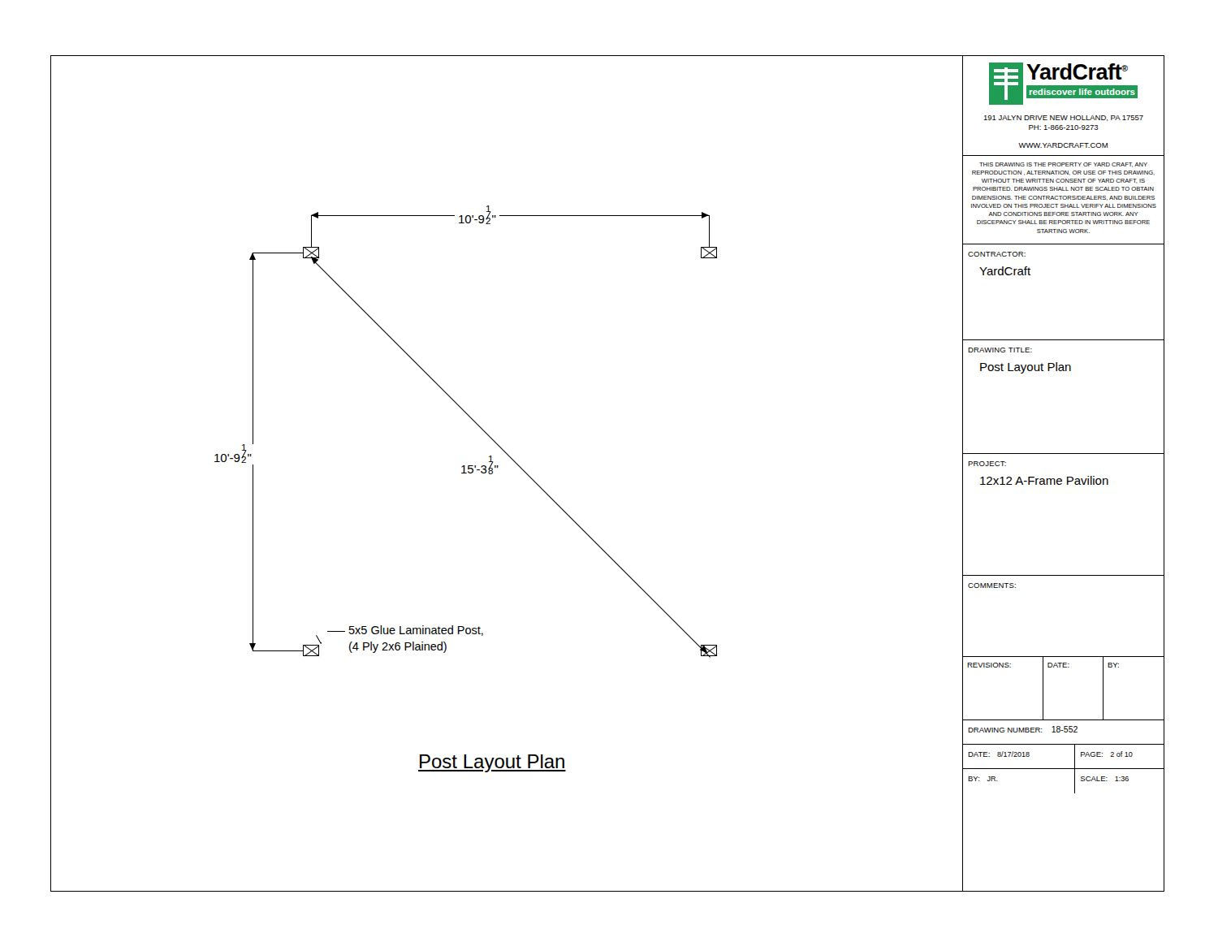10'-9 12"
10'-9 12"
15'-3 18"
5x5 Glue Laminated Post,
(4 Ply 2x6 Plained)
Post Layout Plan
YardCraft®
rediscover life outdoors
191 JALYN DRIVE NEW HOLLAND, PA 17557
PH: 1-866-210-9273
WWW.YARDCRAFT.COM
THIS DRAWING IS THE PROPERTY OF YARD CRAFT, ANY REPRODUCTION , ALTERNATION, OR USE OF THIS DRAWING, WITHOUT THE WRITTEN CONSENT OF YARD CRAFT, IS PROHIBITED. DRAWINGS SHALL NOT BE SCALED TO OBTAIN DIMENSIONS. THE CONTRACTORS/DEALERS, AND BUILDERS INVOLVED ON THIS PROJECT SHALL VERIFY ALL DIMENSIONS AND CONDITIONS BEFORE STARTING WORK. ANY DISCEPANCY SHALL BE REPORTED IN WRITTING BEFORE STARTING WORK.
CONTRACTOR:
YardCraft
DRAWING TITLE:
Post Layout Plan
PROJECT:
12x12 A-Frame Pavilion
COMMENTS:
REVISIONS:
DATE:
BY:
DRAWING NUMBER: 18-552
DATE: 8/17/2018
PAGE: 2 of 10
BY: JR.
SCALE: 1:36